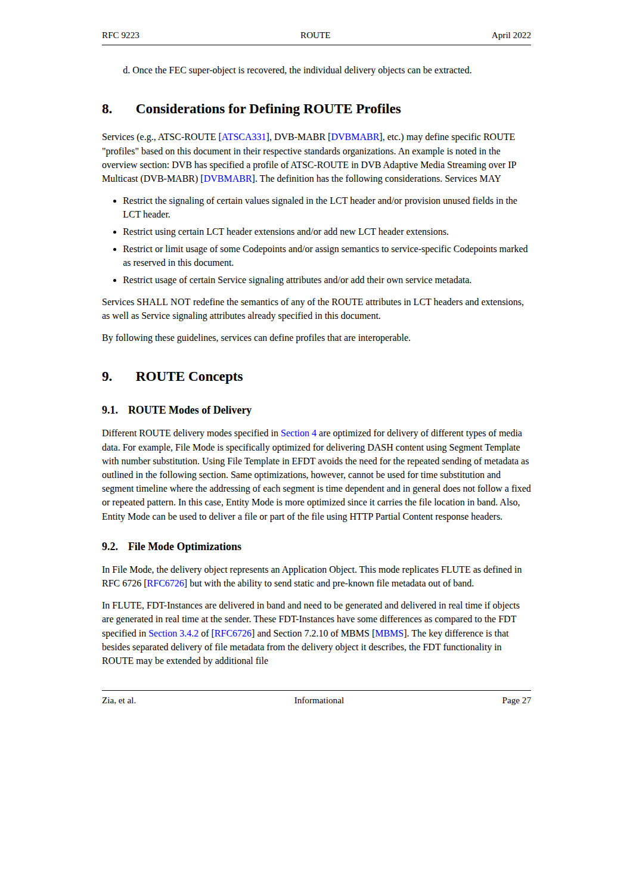RFC 9223
ROUTE
April 2022
d. Once the FEC super-object is recovered, the individual delivery objects can be extracted.
8. Considerations for Defining ROUTE Profiles
Services (e.g., ATSC-ROUTE [ATSCA331], DVB-MABR [DVBMABR], etc.) may define specific ROUTE "profiles" based on this document in their respective standards organizations. An example is noted in the overview section: DVB has specified a profile of ATSC-ROUTE in DVB Adaptive Media Streaming over IP Multicast (DVB-MABR) [DVBMABR]. The definition has the following considerations. Services MAY
Restrict the signaling of certain values signaled in the LCT header and/or provision unused fields in the LCT header.
Restrict using certain LCT header extensions and/or add new LCT header extensions.
Restrict or limit usage of some Codepoints and/or assign semantics to service-specific Codepoints marked as reserved in this document.
Restrict usage of certain Service signaling attributes and/or add their own service metadata.
Services SHALL NOT redefine the semantics of any of the ROUTE attributes in LCT headers and extensions, as well as Service signaling attributes already specified in this document.
By following these guidelines, services can define profiles that are interoperable.
9. ROUTE Concepts
9.1. ROUTE Modes of Delivery
Different ROUTE delivery modes specified in Section 4 are optimized for delivery of different types of media data. For example, File Mode is specifically optimized for delivering DASH content using Segment Template with number substitution. Using File Template in EFDT avoids the need for the repeated sending of metadata as outlined in the following section. Same optimizations, however, cannot be used for time substitution and segment timeline where the addressing of each segment is time dependent and in general does not follow a fixed or repeated pattern. In this case, Entity Mode is more optimized since it carries the file location in band. Also, Entity Mode can be used to deliver a file or part of the file using HTTP Partial Content response headers.
9.2. File Mode Optimizations
In File Mode, the delivery object represents an Application Object. This mode replicates FLUTE as defined in RFC 6726 [RFC6726] but with the ability to send static and pre-known file metadata out of band.
In FLUTE, FDT-Instances are delivered in band and need to be generated and delivered in real time if objects are generated in real time at the sender. These FDT-Instances have some differences as compared to the FDT specified in Section 3.4.2 of [RFC6726] and Section 7.2.10 of MBMS [MBMS]. The key difference is that besides separated delivery of file metadata from the delivery object it describes, the FDT functionality in ROUTE may be extended by additional file
Zia, et al.
Informational
Page 27